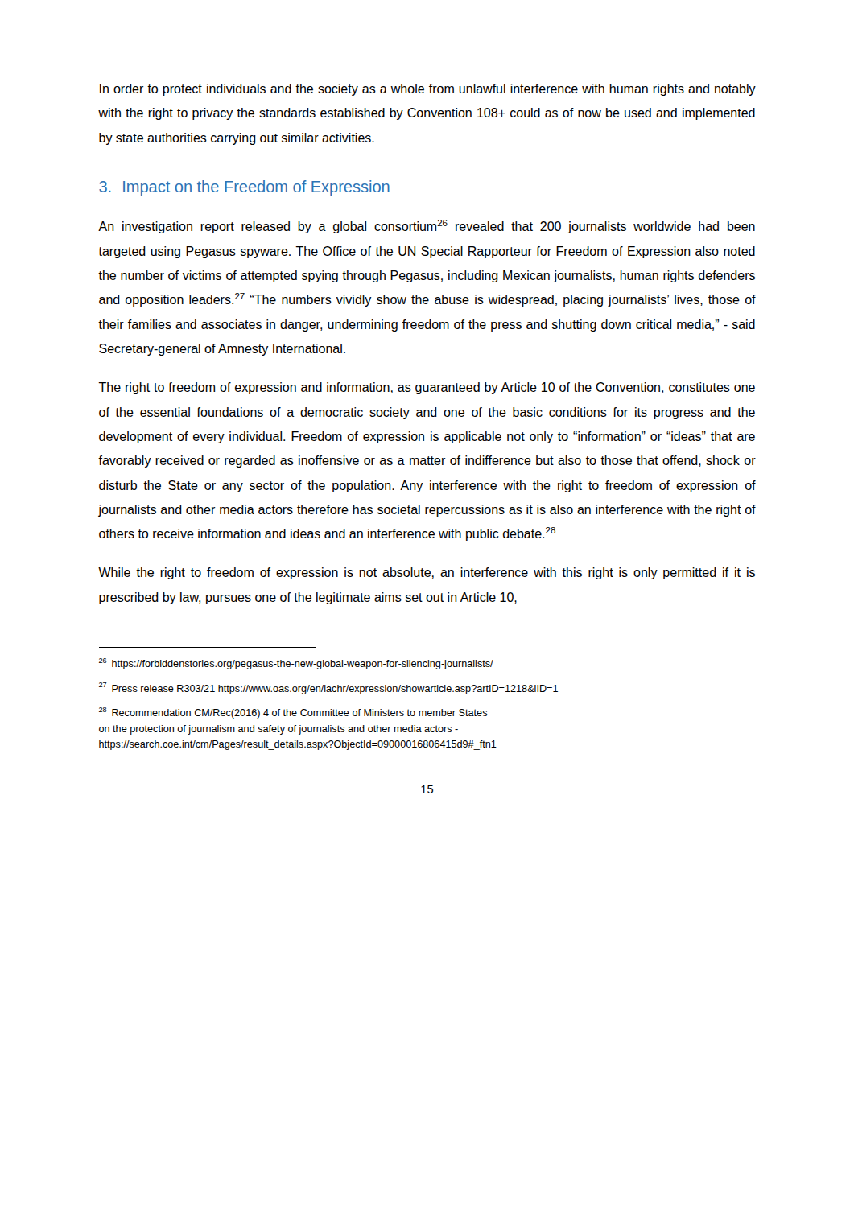In order to protect individuals and the society as a whole from unlawful interference with human rights and notably with the right to privacy the standards established by Convention 108+ could as of now be used and implemented by state authorities carrying out similar activities.
3. Impact on the Freedom of Expression
An investigation report released by a global consortium26 revealed that 200 journalists worldwide had been targeted using Pegasus spyware. The Office of the UN Special Rapporteur for Freedom of Expression also noted the number of victims of attempted spying through Pegasus, including Mexican journalists, human rights defenders and opposition leaders.27 “The numbers vividly show the abuse is widespread, placing journalists’ lives, those of their families and associates in danger, undermining freedom of the press and shutting down critical media,” - said Secretary-general of Amnesty International.
The right to freedom of expression and information, as guaranteed by Article 10 of the Convention, constitutes one of the essential foundations of a democratic society and one of the basic conditions for its progress and the development of every individual. Freedom of expression is applicable not only to “information” or “ideas” that are favorably received or regarded as inoffensive or as a matter of indifference but also to those that offend, shock or disturb the State or any sector of the population. Any interference with the right to freedom of expression of journalists and other media actors therefore has societal repercussions as it is also an interference with the right of others to receive information and ideas and an interference with public debate.28
While the right to freedom of expression is not absolute, an interference with this right is only permitted if it is prescribed by law, pursues one of the legitimate aims set out in Article 10,
26 https://forbiddenstories.org/pegasus-the-new-global-weapon-for-silencing-journalists/
27 Press release R303/21 https://www.oas.org/en/iachr/expression/showarticle.asp?artID=1218&lID=1
28 Recommendation CM/Rec(2016) 4 of the Committee of Ministers to member States
on the protection of journalism and safety of journalists and other media actors -
https://search.coe.int/cm/Pages/result_details.aspx?ObjectId=09000016806415d9#_ftn1
15